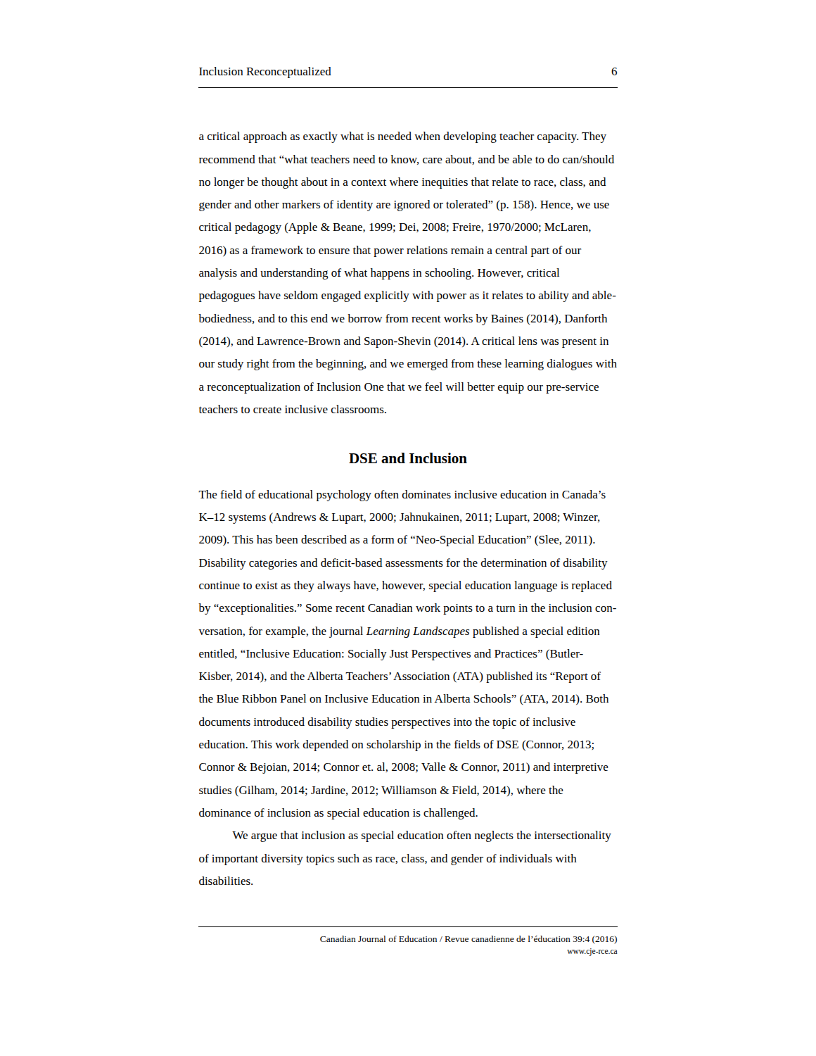Inclusion Reconceptualized 6
a critical approach as exactly what is needed when developing teacher capacity. They recommend that “what teachers need to know, care about, and be able to do can/should no longer be thought about in a context where inequities that relate to race, class, and gender and other markers of identity are ignored or tolerated” (p. 158). Hence, we use critical pedagogy (Apple & Beane, 1999; Dei, 2008; Freire, 1970/2000; McLaren, 2016) as a framework to ensure that power relations remain a central part of our analysis and under­standing of what happens in schooling. However, critical pedagogues have seldom en­gaged explicitly with power as it relates to ability and able-bodiedness, and to this end we borrow from recent works by Baines (2014), Danforth (2014), and Lawrence-Brown and Sapon-Shevin (2014). A critical lens was present in our study right from the beginning, and we emerged from these learning dialogues with a reconceptualization of Inclusion One that we feel will better equip our pre-service teachers to create inclusive classrooms.
DSE and Inclusion
The field of educational psychology often dominates inclusive education in Canada’s K–12 systems (Andrews & Lupart, 2000; Jahnukainen, 2011; Lupart, 2008; Winzer, 2009). This has been described as a form of “Neo-Special Education” (Slee, 2011). Disability categories and deficit-based assessments for the determination of disability continue to exist as they always have, however, special education language is replaced by “exceptionalities.” Some recent Canadian work points to a turn in the inclusion con­versation, for example, the journal Learning Landscapes published a special edition entitled, “Inclusive Education: Socially Just Perspectives and Practices” (Butler-Kisber, 2014), and the Alberta Teachers’ Association (ATA) published its “Report of the Blue Ribbon Panel on Inclusive Education in Alberta Schools” (ATA, 2014). Both documents introduced disability studies perspectives into the topic of inclusive education. This work depended on scholarship in the fields of DSE (Connor, 2013; Connor & Bejoian, 2014; Connor et. al, 2008; Valle & Connor, 2011) and interpretive studies (Gilham, 2014; Jardine, 2012; Williamson & Field, 2014), where the dominance of inclusion as special education is challenged.
We argue that inclusion as special education often neglects the intersectionality of important diversity topics such as race, class, and gender of individuals with disabilities.
Canadian Journal of Education / Revue canadienne de l’éducation 39:4 (2016)
www.cje-rce.ca